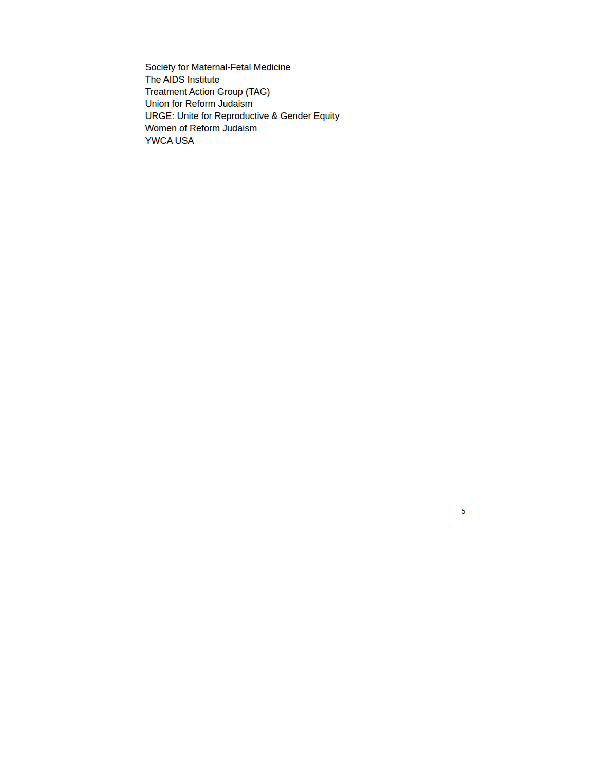Society for Maternal-Fetal Medicine
The AIDS Institute
Treatment Action Group (TAG)
Union for Reform Judaism
URGE: Unite for Reproductive & Gender Equity
Women of Reform Judaism
YWCA USA
5